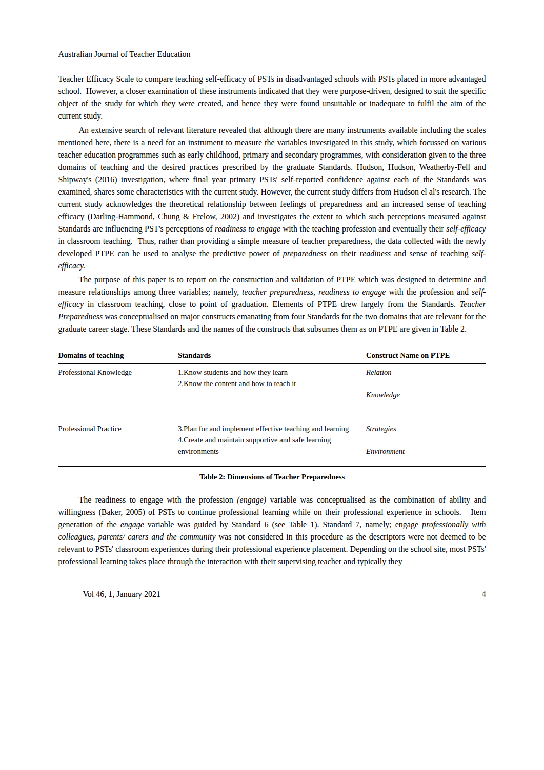Australian Journal of Teacher Education
Teacher Efficacy Scale to compare teaching self-efficacy of PSTs in disadvantaged schools with PSTs placed in more advantaged school. However, a closer examination of these instruments indicated that they were purpose-driven, designed to suit the specific object of the study for which they were created, and hence they were found unsuitable or inadequate to fulfil the aim of the current study.
An extensive search of relevant literature revealed that although there are many instruments available including the scales mentioned here, there is a need for an instrument to measure the variables investigated in this study, which focussed on various teacher education programmes such as early childhood, primary and secondary programmes, with consideration given to the three domains of teaching and the desired practices prescribed by the graduate Standards. Hudson, Hudson, Weatherby-Fell and Shipway's (2016) investigation, where final year primary PSTs' self-reported confidence against each of the Standards was examined, shares some characteristics with the current study. However, the current study differs from Hudson el al's research. The current study acknowledges the theoretical relationship between feelings of preparedness and an increased sense of teaching efficacy (Darling-Hammond, Chung & Frelow, 2002) and investigates the extent to which such perceptions measured against Standards are influencing PST's perceptions of readiness to engage with the teaching profession and eventually their self-efficacy in classroom teaching. Thus, rather than providing a simple measure of teacher preparedness, the data collected with the newly developed PTPE can be used to analyse the predictive power of preparedness on their readiness and sense of teaching self-efficacy.
The purpose of this paper is to report on the construction and validation of PTPE which was designed to determine and measure relationships among three variables; namely, teacher preparedness, readiness to engage with the profession and self-efficacy in classroom teaching, close to point of graduation. Elements of PTPE drew largely from the Standards. Teacher Preparedness was conceptualised on major constructs emanating from four Standards for the two domains that are relevant for the graduate career stage. These Standards and the names of the constructs that subsumes them as on PTPE are given in Table 2.
| Domains of teaching | Standards | Construct Name on PTPE |
| --- | --- | --- |
| Professional Knowledge | 1.Know students and how they learn 2.Know the content and how to teach it | Relation Knowledge |
| Professional Practice | 3.Plan for and implement effective teaching and learning 4.Create and maintain supportive and safe learning environments | Strategies Environment |
Table 2: Dimensions of Teacher Preparedness
The readiness to engage with the profession (engage) variable was conceptualised as the combination of ability and willingness (Baker, 2005) of PSTs to continue professional learning while on their professional experience in schools. Item generation of the engage variable was guided by Standard 6 (see Table 1). Standard 7, namely; engage professionally with colleagues, parents/ carers and the community was not considered in this procedure as the descriptors were not deemed to be relevant to PSTs' classroom experiences during their professional experience placement. Depending on the school site, most PSTs' professional learning takes place through the interaction with their supervising teacher and typically they
Vol 46, 1, January 2021 4